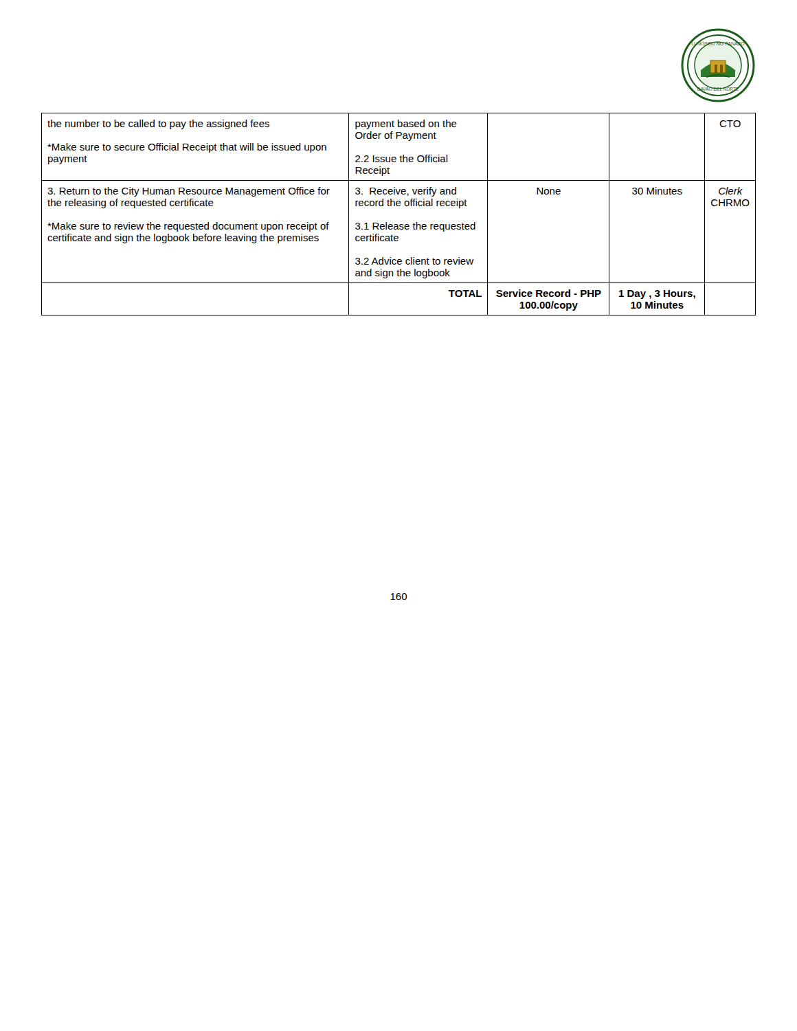LUNGSOD NG PANABO DAVAO DEL NORTE
| the number to be called to pay the assigned fees *Make sure to secure Official Receipt that will be issued upon payment | payment based on the Order of Payment 2.2 Issue the Official Receipt | | | CTO |
| 3. Return to the City Human Resource Management Office for the releasing of requested certificate *Make sure to review the requested document upon receipt of certificate and sign the logbook before leaving the premises | 3. Receive, verify and record the official receipt 3.1 Release the requested certificate 3.2 Advice client to review and sign the logbook | None | 30 Minutes | Clerk CHRMO |
| | TOTAL | Service Record - PHP 100.00/copy | 1 Day , 3 Hours, 10 Minutes | |
160